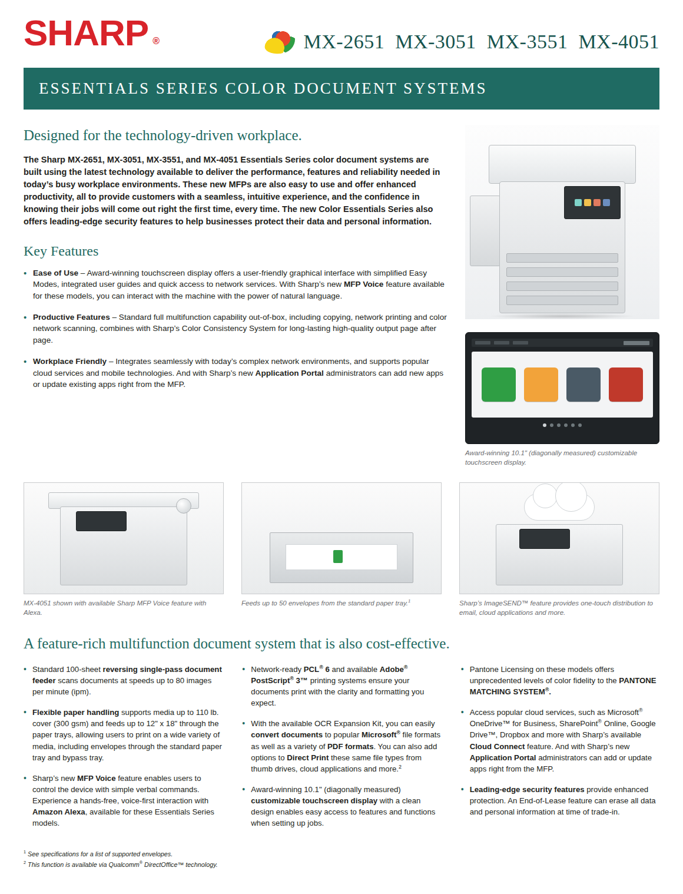SHARP®
MX-2651 MX-3051 MX-3551 MX-4051
Essentials Series Color Document Systems
Designed for the technology-driven workplace.
The Sharp MX-2651, MX-3051, MX-3551, and MX-4051 Essentials Series color document systems are built using the latest technology available to deliver the performance, features and reliability needed in today’s busy workplace environments. These new MFPs are also easy to use and offer enhanced productivity, all to provide customers with a seamless, intuitive experience, and the confidence in knowing their jobs will come out right the first time, every time. The new Color Essentials Series also offers leading-edge security features to help businesses protect their data and personal information.
Key Features
Ease of Use – Award-winning touchscreen display offers a user-friendly graphical interface with simplified Easy Modes, integrated user guides and quick access to network services. With Sharp’s new MFP Voice feature available for these models, you can interact with the machine with the power of natural language.
Productive Features – Standard full multifunction capability out-of-box, including copying, network printing and color network scanning, combines with Sharp’s Color Consistency System for long-lasting high-quality output page after page.
Workplace Friendly – Integrates seamlessly with today’s complex network environments, and supports popular cloud services and mobile technologies. And with Sharp’s new Application Portal administrators can add new apps or update existing apps right from the MFP.
Award-winning 10.1" (diagonally measured) customizable touchscreen display.
MX-4051 shown with available Sharp MFP Voice feature with Alexa.
Feeds up to 50 envelopes from the standard paper tray.1
Sharp’s ImageSEND™ feature provides one-touch distribution to email, cloud applications and more.
A feature-rich multifunction document system that is also cost-effective.
Standard 100-sheet reversing single-pass document feeder scans documents at speeds up to 80 images per minute (ipm).
Flexible paper handling supports media up to 110 lb. cover (300 gsm) and feeds up to 12" x 18" through the paper trays, allowing users to print on a wide variety of media, including envelopes through the standard paper tray and bypass tray.
Sharp’s new MFP Voice feature enables users to control the device with simple verbal commands. Experience a hands-free, voice-first interaction with Amazon Alexa, available for these Essentials Series models.
Network-ready PCL® 6 and available Adobe® PostScript® 3™ printing systems ensure your documents print with the clarity and formatting you expect.
With the available OCR Expansion Kit, you can easily convert documents to popular Microsoft® file formats as well as a variety of PDF formats. You can also add options to Direct Print these same file types from thumb drives, cloud applications and more.2
Award-winning 10.1" (diagonally measured) customizable touchscreen display with a clean design enables easy access to features and functions when setting up jobs.
Pantone Licensing on these models offers unprecedented levels of color fidelity to the PANTONE MATCHING SYSTEM®.
Access popular cloud services, such as Microsoft® OneDrive™ for Business, SharePoint® Online, Google Drive™, Dropbox and more with Sharp’s available Cloud Connect feature. And with Sharp’s new Application Portal administrators can add or update apps right from the MFP.
Leading-edge security features provide enhanced protection. An End-of-Lease feature can erase all data and personal information at time of trade-in.
1 See specifications for a list of supported envelopes.
2 This function is available via Qualcomm® DirectOffice™ technology.